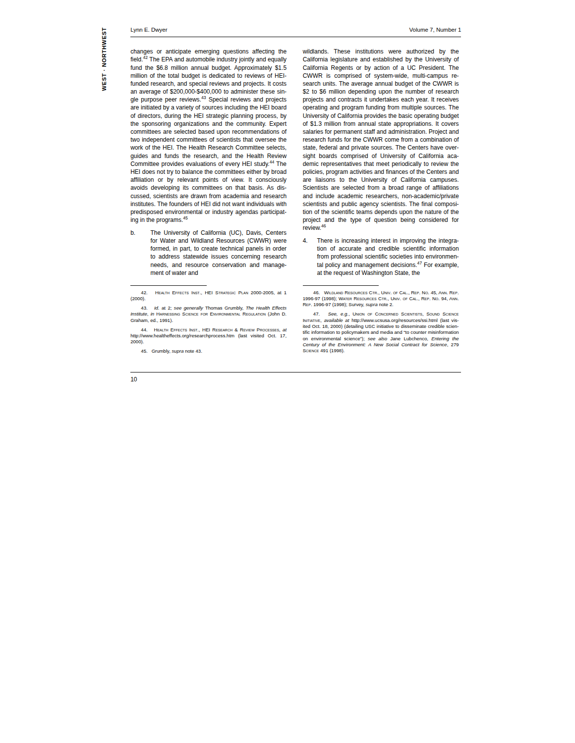WEST · NORTHWEST
Lynn E. Dwyer
Volume 7, Number 1
changes or anticipate emerging questions affecting the field.42 The EPA and automobile industry jointly and equally fund the $6.8 million annual budget. Approximately $1.5 million of the total budget is dedicated to reviews of HEI-funded research, and special reviews and projects. It costs an average of $200,000-$400,000 to administer these single purpose peer reviews.43 Special reviews and projects are initiated by a variety of sources including the HEI board of directors, during the HEI strategic planning process, by the sponsoring organizations and the community. Expert committees are selected based upon recommendations of two independent committees of scientists that oversee the work of the HEI. The Health Research Committee selects, guides and funds the research, and the Health Review Committee provides evaluations of every HEI study.44 The HEI does not try to balance the committees either by broad affiliation or by relevant points of view. It consciously avoids developing its committees on that basis. As discussed, scientists are drawn from academia and research institutes. The founders of HEI did not want individuals with predisposed environmental or industry agendas participating in the programs.45
b.
The University of California (UC), Davis, Centers for Water and Wildland Resources (CWWR) were formed, in part, to create technical panels in order to address statewide issues concerning research needs, and resource conservation and management of water and
42. Health Effects Inst., HEI Strategic Plan 2000-2005, at 1 (2000).
43. Id. at 2; see generally Thomas Grumbly, The Health Effects Institute, in Harnessing Science for Environmental Regulation (John D. Graham, ed., 1991).
44. Health Effects Inst., HEI Research & Review Processes, at http://www.healtheffects.org/researchprocess.htm (last visited Oct. 17, 2000).
45. Grumbly, supra note 43.
wildlands. These institutions were authorized by the California legislature and established by the University of California Regents or by action of a UC President. The CWWR is comprised of system-wide, multi-campus research units. The average annual budget of the CWWR is $2 to $6 million depending upon the number of research projects and contracts it undertakes each year. It receives operating and program funding from multiple sources. The University of California provides the basic operating budget of $1.3 million from annual state appropriations. It covers salaries for permanent staff and administration. Project and research funds for the CWWR come from a combination of state, federal and private sources. The Centers have oversight boards comprised of University of California academic representatives that meet periodically to review the policies, program activities and finances of the Centers and are liaisons to the University of California campuses. Scientists are selected from a broad range of affiliations and include academic researchers, non-academic/private scientists and public agency scientists. The final composition of the scientific teams depends upon the nature of the project and the type of question being considered for review.46
4.
There is increasing interest in improving the integration of accurate and credible scientific information from professional scientific societies into environmental policy and management decisions.47 For example, at the request of Washington State, the
46. Wildland Resources Ctr., Univ. of Cal., Rep. No. 45, Ann. Rep. 1996-97 (1998); Water Resources Ctr., Univ. of Cal., Rep. No. 94, Ann. Rep. 1996-97 (1998); Survey, supra note 2.
47. See, e.g., Union of Concerned Scientists, Sound Science Initiative, available at http://www.ucsusa.org/resources/ssi.html (last visited Oct. 18, 2000) (detailing USC initiative to disseminate credible scientific information to policymakers and media and “to counter misinformation on environmental science”); see also Jane Lubchenco, Entering the Century of the Environment: A New Social Contract for Science, 279 Science 491 (1998).
10